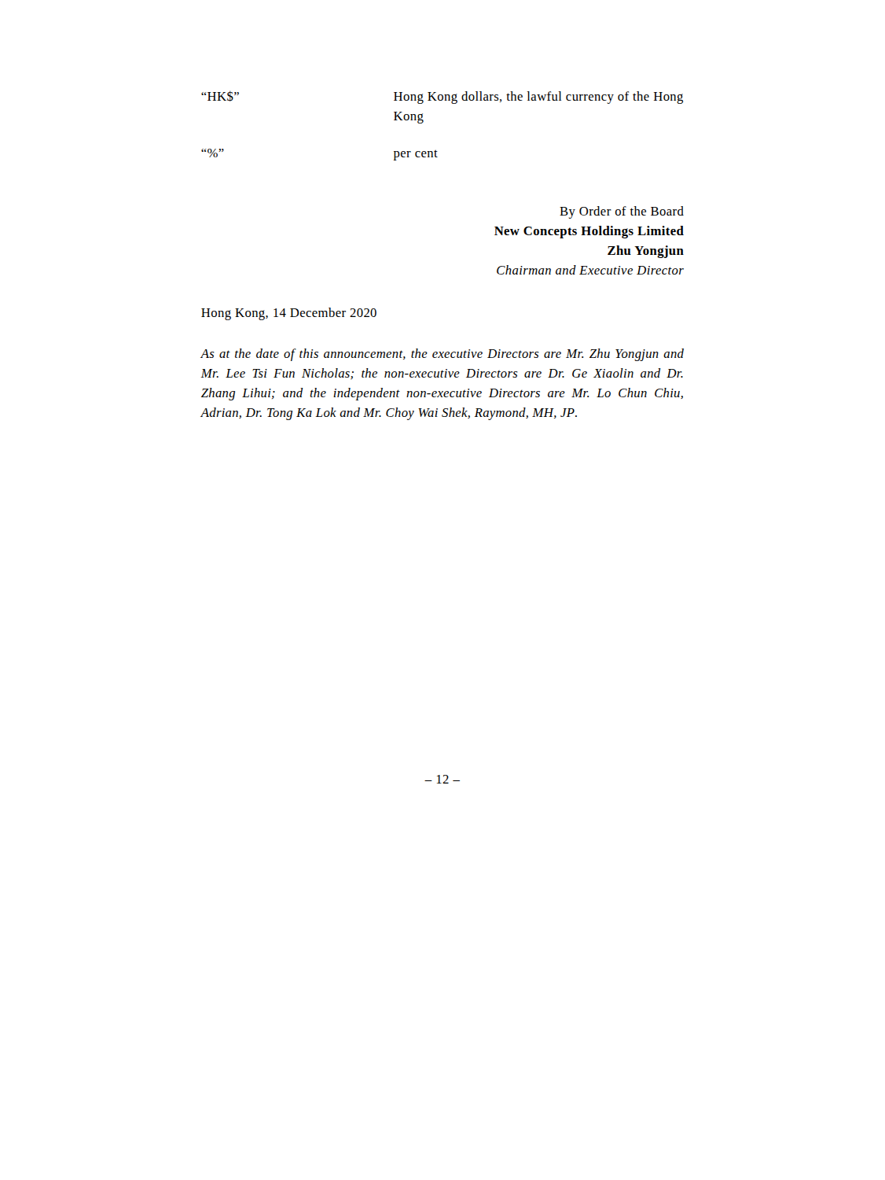| “HK$” | Hong Kong dollars, the lawful currency of the Hong Kong |
| “%” | per cent |
By Order of the Board New Concepts Holdings Limited Zhu Yongjun Chairman and Executive Director
Hong Kong, 14 December 2020
As at the date of this announcement, the executive Directors are Mr. Zhu Yongjun and Mr. Lee Tsi Fun Nicholas; the non-executive Directors are Dr. Ge Xiaolin and Dr. Zhang Lihui; and the independent non-executive Directors are Mr. Lo Chun Chiu, Adrian, Dr. Tong Ka Lok and Mr. Choy Wai Shek, Raymond, MH, JP.
– 12 –